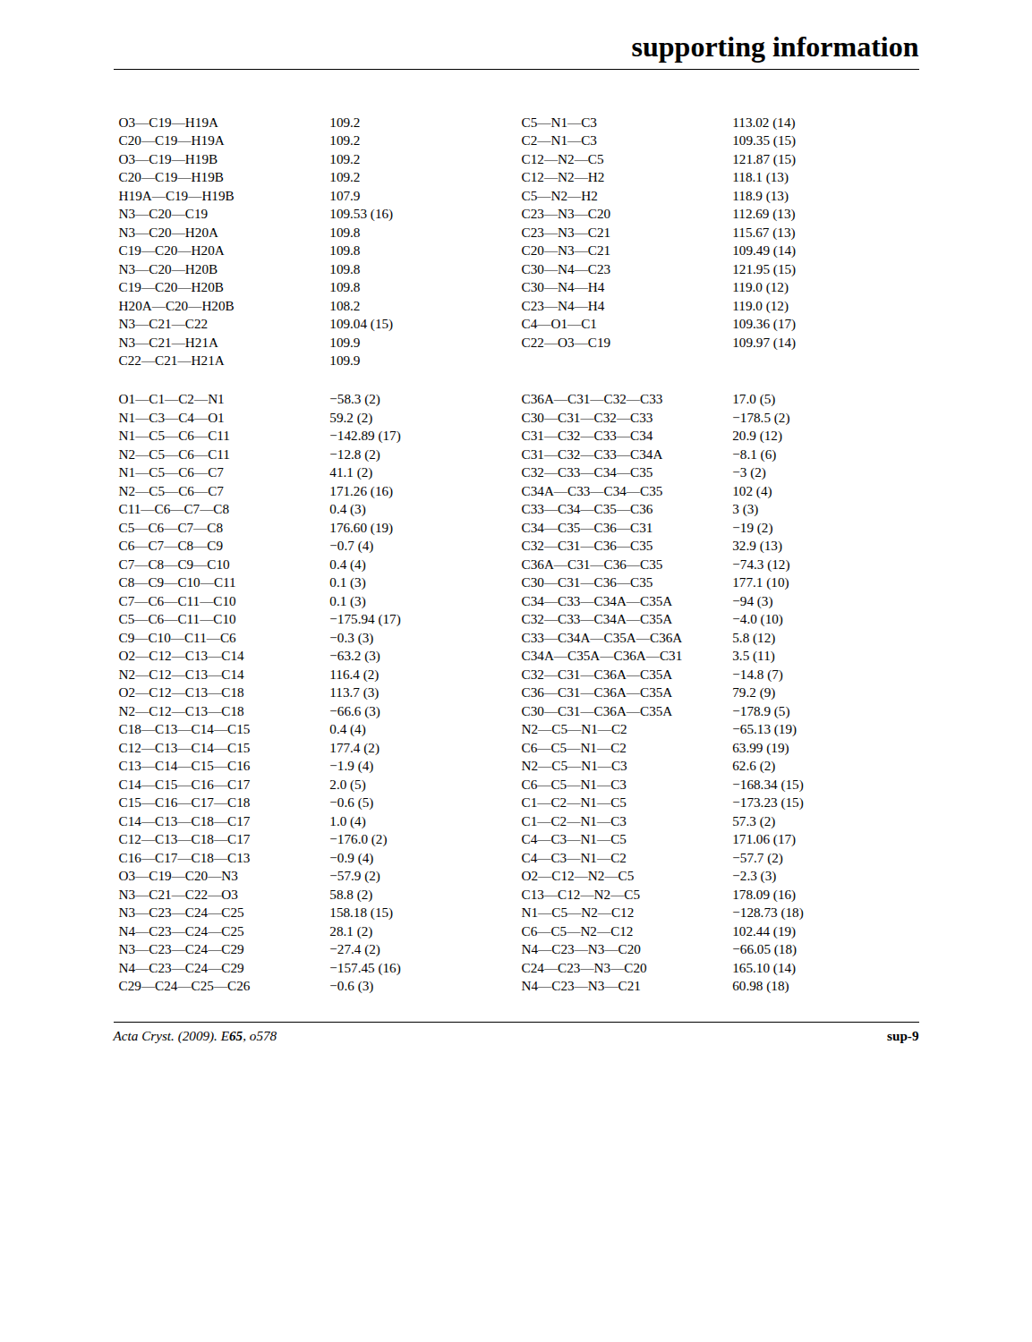supporting information
| O3—C19—H19A | 109.2 | C5—N1—C3 | 113.02 (14) |
| C20—C19—H19A | 109.2 | C2—N1—C3 | 109.35 (15) |
| O3—C19—H19B | 109.2 | C12—N2—C5 | 121.87 (15) |
| C20—C19—H19B | 109.2 | C12—N2—H2 | 118.1 (13) |
| H19A—C19—H19B | 107.9 | C5—N2—H2 | 118.9 (13) |
| N3—C20—C19 | 109.53 (16) | C23—N3—C20 | 112.69 (13) |
| N3—C20—H20A | 109.8 | C23—N3—C21 | 115.67 (13) |
| C19—C20—H20A | 109.8 | C20—N3—C21 | 109.49 (14) |
| N3—C20—H20B | 109.8 | C30—N4—C23 | 121.95 (15) |
| C19—C20—H20B | 109.8 | C30—N4—H4 | 119.0 (12) |
| H20A—C20—H20B | 108.2 | C23—N4—H4 | 119.0 (12) |
| N3—C21—C22 | 109.04 (15) | C4—O1—C1 | 109.36 (17) |
| N3—C21—H21A | 109.9 | C22—O3—C19 | 109.97 (14) |
| C22—C21—H21A | 109.9 | | |
| O1—C1—C2—N1 | −58.3 (2) | C36A—C31—C32—C33 | 17.0 (5) |
| N1—C3—C4—O1 | 59.2 (2) | C30—C31—C32—C33 | −178.5 (2) |
| N1—C5—C6—C11 | −142.89 (17) | C31—C32—C33—C34 | 20.9 (12) |
| N2—C5—C6—C11 | −12.8 (2) | C31—C32—C33—C34A | −8.1 (6) |
| N1—C5—C6—C7 | 41.1 (2) | C32—C33—C34—C35 | −3 (2) |
| N2—C5—C6—C7 | 171.26 (16) | C34A—C33—C34—C35 | 102 (4) |
| C11—C6—C7—C8 | 0.4 (3) | C33—C34—C35—C36 | 3 (3) |
| C5—C6—C7—C8 | 176.60 (19) | C34—C35—C36—C31 | −19 (2) |
| C6—C7—C8—C9 | −0.7 (4) | C32—C31—C36—C35 | 32.9 (13) |
| C7—C8—C9—C10 | 0.4 (4) | C36A—C31—C36—C35 | −74.3 (12) |
| C8—C9—C10—C11 | 0.1 (3) | C30—C31—C36—C35 | 177.1 (10) |
| C7—C6—C11—C10 | 0.1 (3) | C34—C33—C34A—C35A | −94 (3) |
| C5—C6—C11—C10 | −175.94 (17) | C32—C33—C34A—C35A | −4.0 (10) |
| C9—C10—C11—C6 | −0.3 (3) | C33—C34A—C35A—C36A | 5.8 (12) |
| O2—C12—C13—C14 | −63.2 (3) | C34A—C35A—C36A—C31 | 3.5 (11) |
| N2—C12—C13—C14 | 116.4 (2) | C32—C31—C36A—C35A | −14.8 (7) |
| O2—C12—C13—C18 | 113.7 (3) | C36—C31—C36A—C35A | 79.2 (9) |
| N2—C12—C13—C18 | −66.6 (3) | C30—C31—C36A—C35A | −178.9 (5) |
| C18—C13—C14—C15 | 0.4 (4) | N2—C5—N1—C2 | −65.13 (19) |
| C12—C13—C14—C15 | 177.4 (2) | C6—C5—N1—C2 | 63.99 (19) |
| C13—C14—C15—C16 | −1.9 (4) | N2—C5—N1—C3 | 62.6 (2) |
| C14—C15—C16—C17 | 2.0 (5) | C6—C5—N1—C3 | −168.34 (15) |
| C15—C16—C17—C18 | −0.6 (5) | C1—C2—N1—C5 | −173.23 (15) |
| C14—C13—C18—C17 | 1.0 (4) | C1—C2—N1—C3 | 57.3 (2) |
| C12—C13—C18—C17 | −176.0 (2) | C4—C3—N1—C5 | 171.06 (17) |
| C16—C17—C18—C13 | −0.9 (4) | C4—C3—N1—C2 | −57.7 (2) |
| O3—C19—C20—N3 | −57.9 (2) | O2—C12—N2—C5 | −2.3 (3) |
| N3—C21—C22—O3 | 58.8 (2) | C13—C12—N2—C5 | 178.09 (16) |
| N3—C23—C24—C25 | 158.18 (15) | N1—C5—N2—C12 | −128.73 (18) |
| N4—C23—C24—C25 | 28.1 (2) | C6—C5—N2—C12 | 102.44 (19) |
| N3—C23—C24—C29 | −27.4 (2) | N4—C23—N3—C20 | −66.05 (18) |
| N4—C23—C24—C29 | −157.45 (16) | C24—C23—N3—C20 | 165.10 (14) |
| C29—C24—C25—C26 | −0.6 (3) | N4—C23—N3—C21 | 60.98 (18) |
Acta Cryst. (2009). E65, o578
sup-9